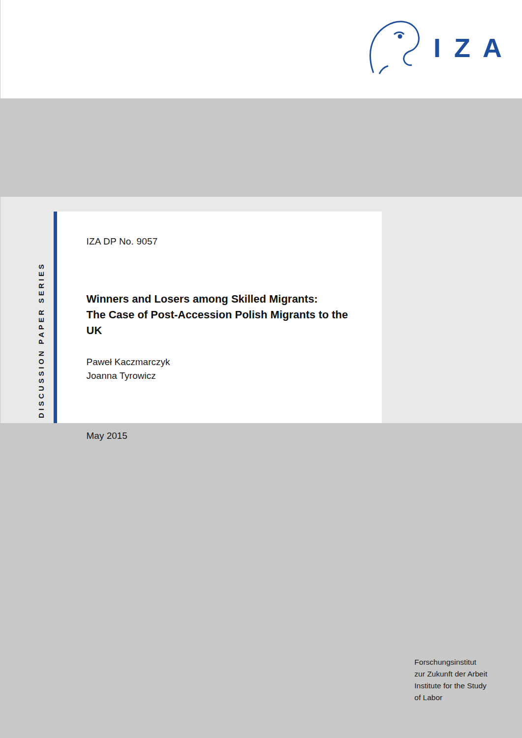IZA I Z A
Discussion Paper Series
IZA DP No. 9057
Winners and Losers among Skilled Migrants:
The Case of Post-Accession Polish Migrants to the UK
Paweł Kaczmarczyk
Joanna Tyrowicz
May 2015
Forschungsinstitut
zur Zukunft der Arbeit
Institute for the Study
of Labor